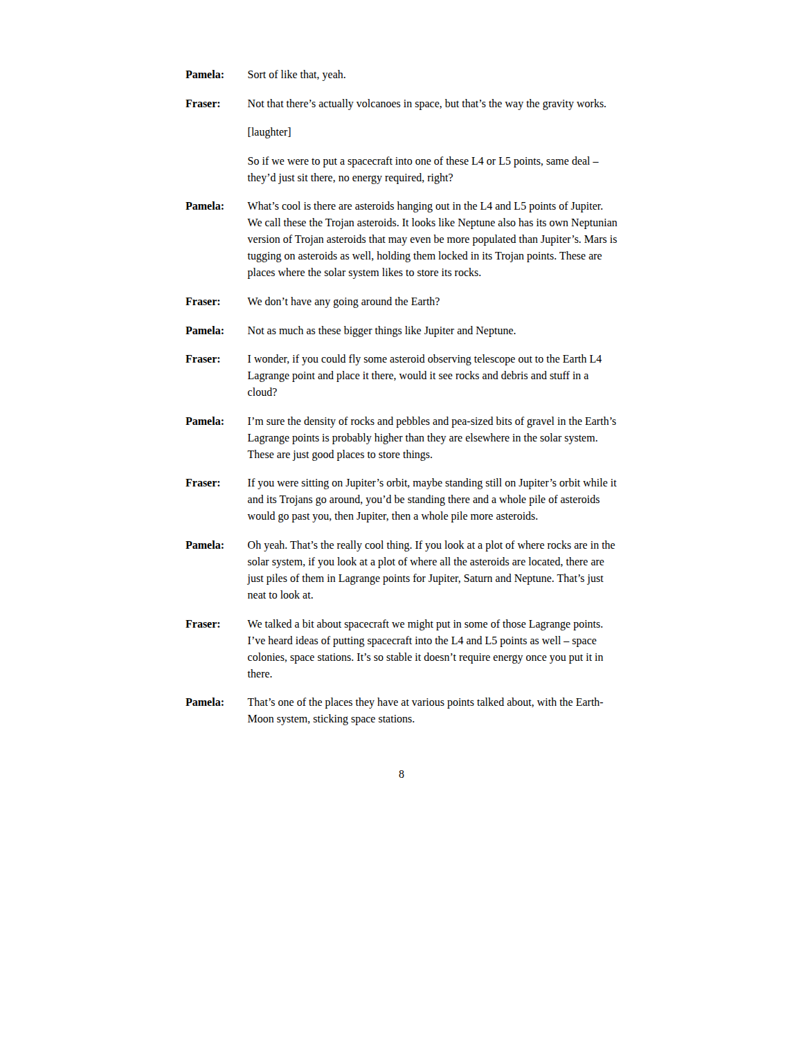Pamela:
Sort of like that, yeah.
Fraser:
Not that there’s actually volcanoes in space, but that’s the way the gravity works.
[laughter]
So if we were to put a spacecraft into one of these L4 or L5 points, same deal – they’d just sit there, no energy required, right?
Pamela:
What’s cool is there are asteroids hanging out in the L4 and L5 points of Jupiter. We call these the Trojan asteroids. It looks like Neptune also has its own Neptunian version of Trojan asteroids that may even be more populated than Jupiter’s. Mars is tugging on asteroids as well, holding them locked in its Trojan points. These are places where the solar system likes to store its rocks.
Fraser:
We don’t have any going around the Earth?
Pamela:
Not as much as these bigger things like Jupiter and Neptune.
Fraser:
I wonder, if you could fly some asteroid observing telescope out to the Earth L4 Lagrange point and place it there, would it see rocks and debris and stuff in a cloud?
Pamela:
I’m sure the density of rocks and pebbles and pea-sized bits of gravel in the Earth’s Lagrange points is probably higher than they are elsewhere in the solar system. These are just good places to store things.
Fraser:
If you were sitting on Jupiter’s orbit, maybe standing still on Jupiter’s orbit while it and its Trojans go around, you’d be standing there and a whole pile of asteroids would go past you, then Jupiter, then a whole pile more asteroids.
Pamela:
Oh yeah. That’s the really cool thing. If you look at a plot of where rocks are in the solar system, if you look at a plot of where all the asteroids are located, there are just piles of them in Lagrange points for Jupiter, Saturn and Neptune. That’s just neat to look at.
Fraser:
We talked a bit about spacecraft we might put in some of those Lagrange points. I’ve heard ideas of putting spacecraft into the L4 and L5 points as well – space colonies, space stations. It’s so stable it doesn’t require energy once you put it in there.
Pamela:
That’s one of the places they have at various points talked about, with the Earth-Moon system, sticking space stations.
8